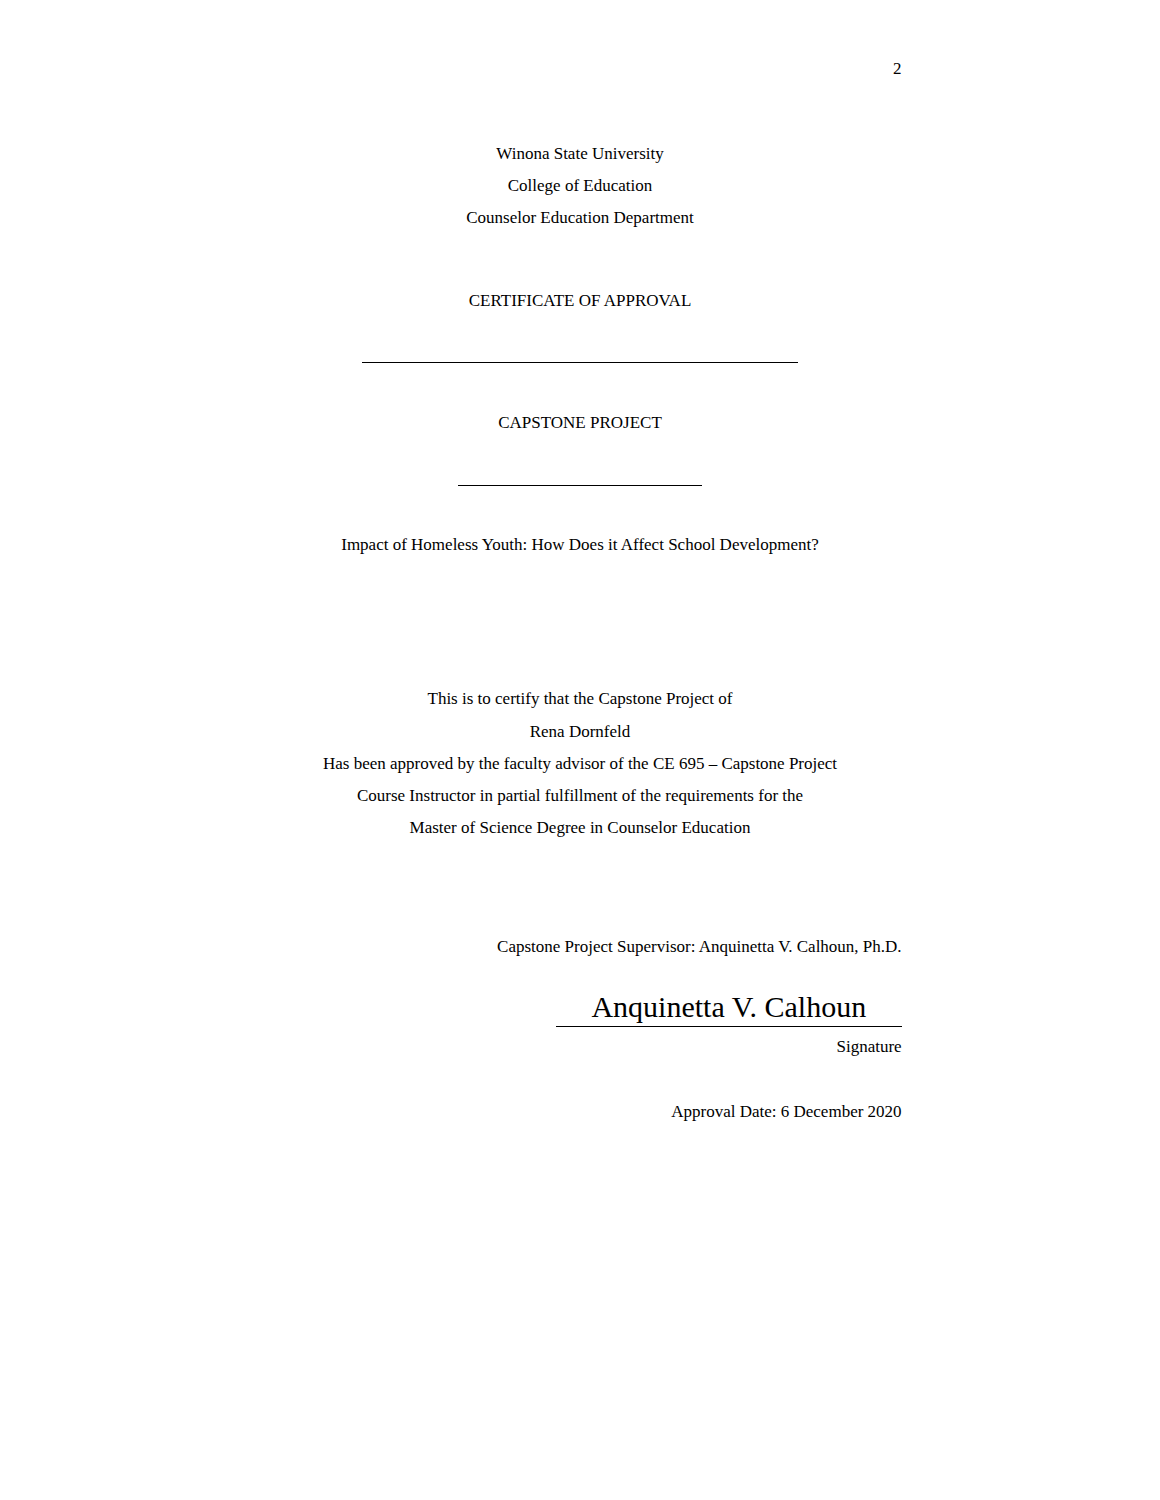2
Winona State University
College of Education
Counselor Education Department
CERTIFICATE OF APPROVAL
CAPSTONE PROJECT
Impact of Homeless Youth: How Does it Affect School Development?
This is to certify that the Capstone Project of
Rena Dornfeld
Has been approved by the faculty advisor of the CE 695 – Capstone Project
Course Instructor in partial fulfillment of the requirements for the
Master of Science Degree in Counselor Education
Capstone Project Supervisor: Anquinetta V. Calhoun, Ph.D.
Anquinetta V. Calhoun
Signature
Approval Date: 6 December 2020